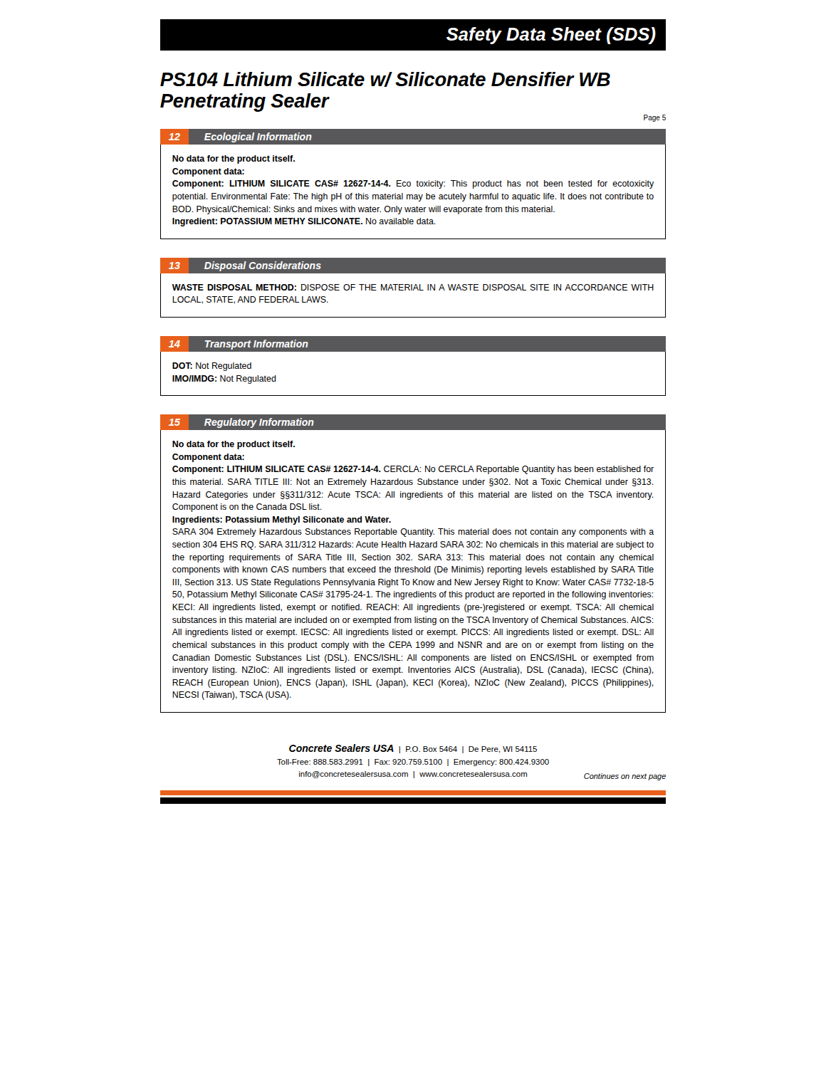Safety Data Sheet (SDS)
PS104 Lithium Silicate w/ Siliconate Densifier WB Penetrating Sealer
Page 5
12
Ecological Information
No data for the product itself.
Component data:
Component: LITHIUM SILICATE CAS# 12627-14-4. Eco toxicity: This product has not been tested for ecotoxicity potential. Environmental Fate: The high pH of this material may be acutely harmful to aquatic life. It does not contribute to BOD. Physical/Chemical: Sinks and mixes with water. Only water will evaporate from this material.
Ingredient: POTASSIUM METHY SILICONATE. No available data.
13
Disposal Considerations
WASTE DISPOSAL METHOD: DISPOSE OF THE MATERIAL IN A WASTE DISPOSAL SITE IN ACCORDANCE WITH LOCAL, STATE, AND FEDERAL LAWS.
14
Transport Information
DOT: Not Regulated
IMO/IMDG: Not Regulated
15
Regulatory Information
No data for the product itself.
Component data:
Component: LITHIUM SILICATE CAS# 12627-14-4. CERCLA: No CERCLA Reportable Quantity has been established for this material. SARA TITLE III: Not an Extremely Hazardous Substance under §302. Not a Toxic Chemical under §313. Hazard Categories under §§311/312: Acute TSCA: All ingredients of this material are listed on the TSCA inventory. Component is on the Canada DSL list.
Ingredients: Potassium Methyl Siliconate and Water.
SARA 304 Extremely Hazardous Substances Reportable Quantity. This material does not contain any components with a section 304 EHS RQ. SARA 311/312 Hazards: Acute Health Hazard SARA 302: No chemicals in this material are subject to the reporting requirements of SARA Title III, Section 302. SARA 313: This material does not contain any chemical components with known CAS numbers that exceed the threshold (De Minimis) reporting levels established by SARA Title III, Section 313. US State Regulations Pennsylvania Right To Know and New Jersey Right to Know: Water CAS# 7732-18-5 50, Potassium Methyl Siliconate CAS# 31795-24-1. The ingredients of this product are reported in the following inventories: KECI: All ingredients listed, exempt or notified. REACH: All ingredients (pre-)registered or exempt. TSCA: All chemical substances in this material are included on or exempted from listing on the TSCA Inventory of Chemical Substances. AICS: All ingredients listed or exempt. IECSC: All ingredients listed or exempt. PICCS: All ingredients listed or exempt. DSL: All chemical substances in this product comply with the CEPA 1999 and NSNR and are on or exempt from listing on the Canadian Domestic Substances List (DSL). ENCS/ISHL: All components are listed on ENCS/ISHL or exempted from inventory listing. NZIoC: All ingredients listed or exempt. Inventories AICS (Australia), DSL (Canada), IECSC (China), REACH (European Union), ENCS (Japan), ISHL (Japan), KECI (Korea), NZIoC (New Zealand), PICCS (Philippines), NECSI (Taiwan), TSCA (USA).
Concrete Sealers USA | P.O. Box 5464 | De Pere, WI 54115
Toll-Free: 888.583.2991 | Fax: 920.759.5100 | Emergency: 800.424.9300
info@concretesealersusa.com | www.concretesealersusa.com Continues on next page